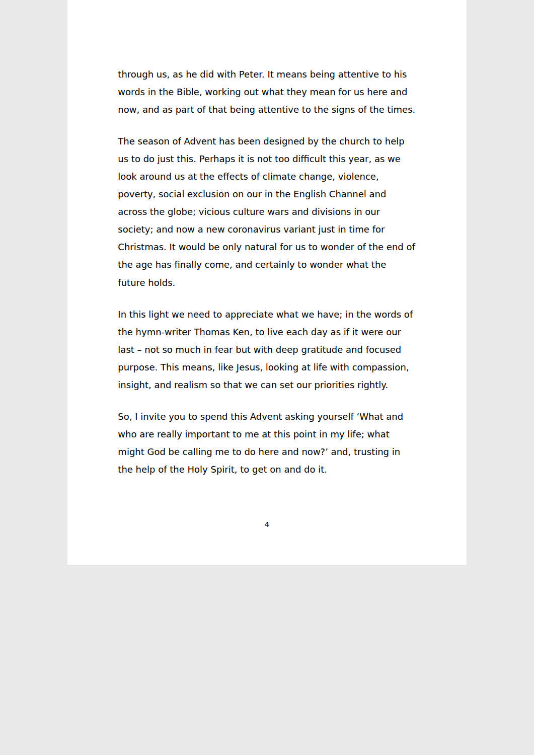through us, as he did with Peter. It means being attentive to his words in the Bible, working out what they mean for us here and now, and as part of that being attentive to the signs of the times.
The season of Advent has been designed by the church to help us to do just this. Perhaps it is not too difficult this year, as we look around us at the effects of climate change, violence, poverty, social exclusion on our in the English Channel and across the globe; vicious culture wars and divisions in our society; and now a new coronavirus variant just in time for Christmas. It would be only natural for us to wonder of the end of the age has finally come, and certainly to wonder what the future holds.
In this light we need to appreciate what we have; in the words of the hymn-writer Thomas Ken, to live each day as if it were our last – not so much in fear but with deep gratitude and focused purpose. This means, like Jesus, looking at life with compassion, insight, and realism so that we can set our priorities rightly.
So, I invite you to spend this Advent asking yourself ‘What and who are really important to me at this point in my life; what might God be calling me to do here and now?’ and, trusting in the help of the Holy Spirit, to get on and do it.
4